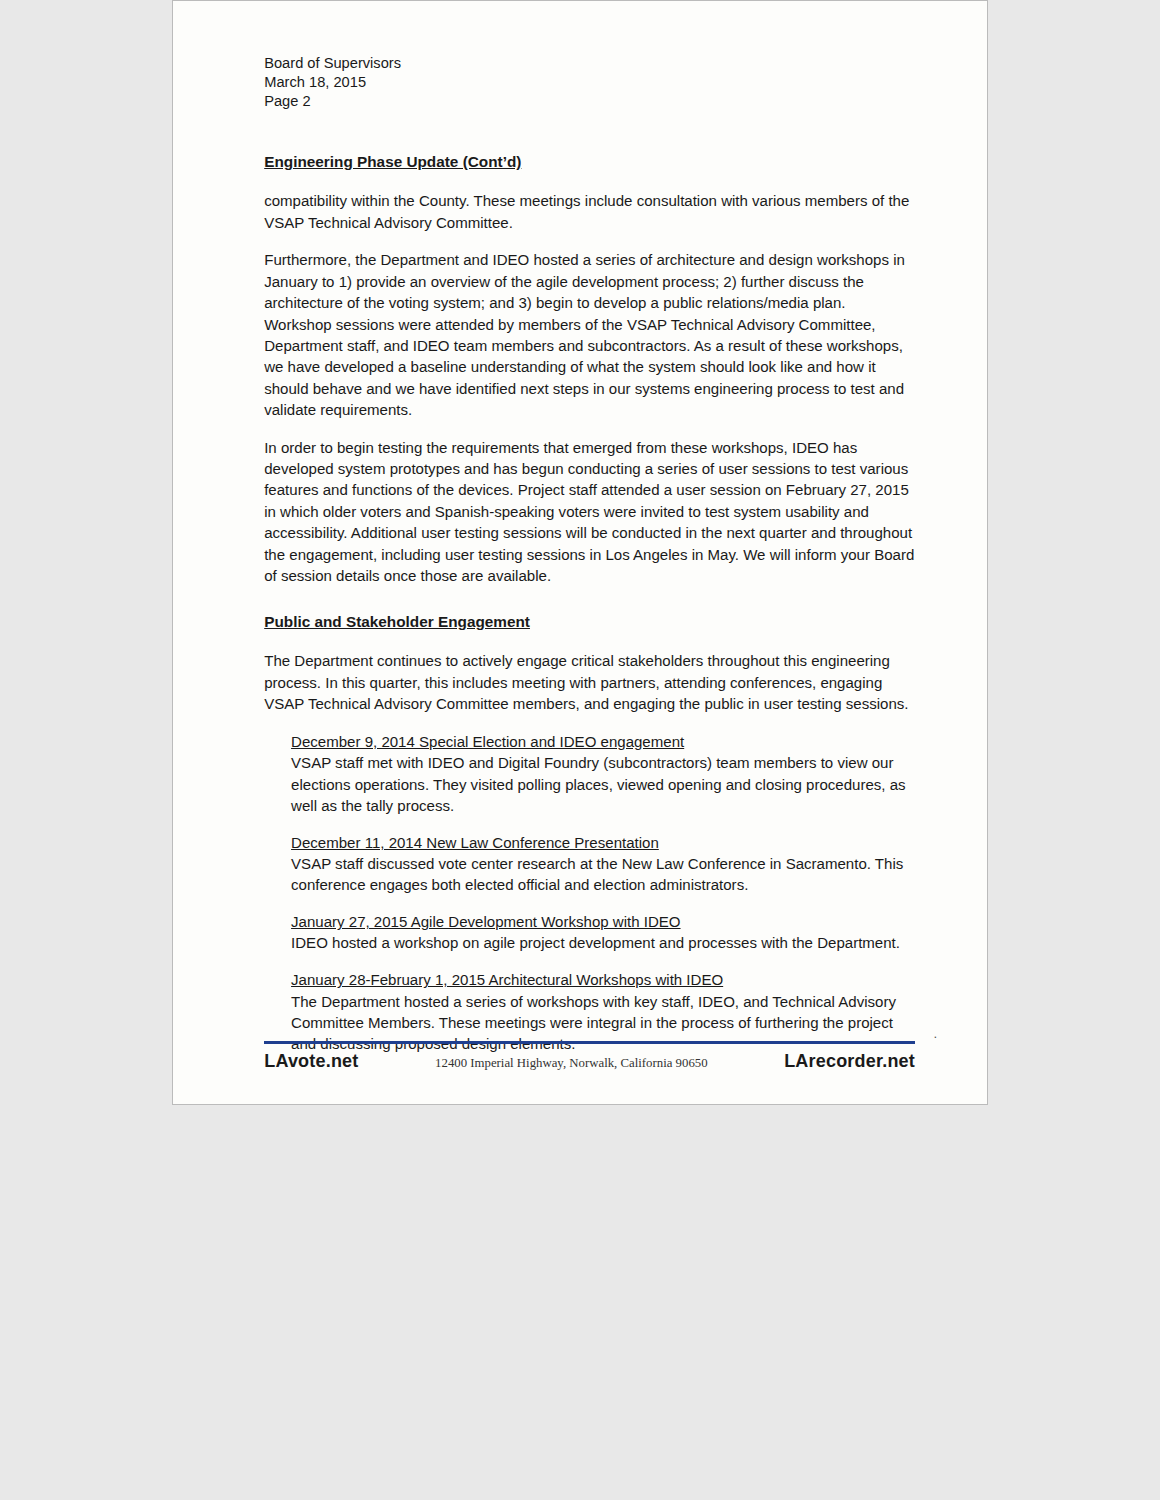Board of Supervisors
March 18, 2015
Page 2
Engineering Phase Update (Cont’d)
compatibility within the County. These meetings include consultation with various members of the VSAP Technical Advisory Committee.
Furthermore, the Department and IDEO hosted a series of architecture and design workshops in January to 1) provide an overview of the agile development process; 2) further discuss the architecture of the voting system; and 3) begin to develop a public relations/media plan. Workshop sessions were attended by members of the VSAP Technical Advisory Committee, Department staff, and IDEO team members and subcontractors. As a result of these workshops, we have developed a baseline understanding of what the system should look like and how it should behave and we have identified next steps in our systems engineering process to test and validate requirements.
In order to begin testing the requirements that emerged from these workshops, IDEO has developed system prototypes and has begun conducting a series of user sessions to test various features and functions of the devices. Project staff attended a user session on February 27, 2015 in which older voters and Spanish-speaking voters were invited to test system usability and accessibility. Additional user testing sessions will be conducted in the next quarter and throughout the engagement, including user testing sessions in Los Angeles in May. We will inform your Board of session details once those are available.
Public and Stakeholder Engagement
The Department continues to actively engage critical stakeholders throughout this engineering process. In this quarter, this includes meeting with partners, attending conferences, engaging VSAP Technical Advisory Committee members, and engaging the public in user testing sessions.
December 9, 2014 Special Election and IDEO engagement
VSAP staff met with IDEO and Digital Foundry (subcontractors) team members to view our elections operations. They visited polling places, viewed opening and closing procedures, as well as the tally process.
December 11, 2014 New Law Conference Presentation
VSAP staff discussed vote center research at the New Law Conference in Sacramento. This conference engages both elected official and election administrators.
January 27, 2015 Agile Development Workshop with IDEO
IDEO hosted a workshop on agile project development and processes with the Department.
January 28-February 1, 2015 Architectural Workshops with IDEO
The Department hosted a series of workshops with key staff, IDEO, and Technical Advisory Committee Members. These meetings were integral in the process of furthering the project and discussing proposed design elements.
.
LAvote.net 12400 Imperial Highway, Norwalk, California 90650 LArecorder.net